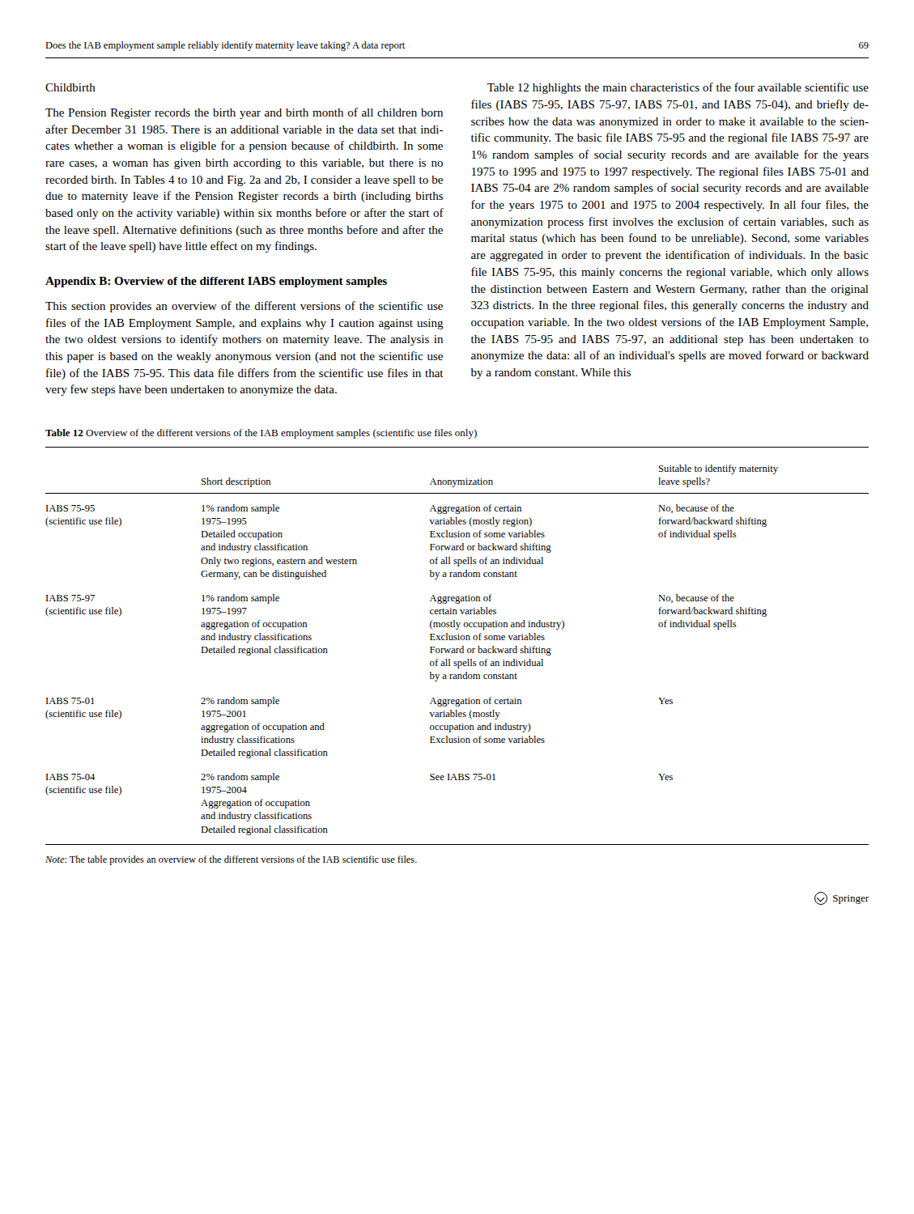Does the IAB employment sample reliably identify maternity leave taking? A data report 69
Childbirth
The Pension Register records the birth year and birth month of all children born after December 31 1985. There is an additional variable in the data set that indicates whether a woman is eligible for a pension because of childbirth. In some rare cases, a woman has given birth according to this variable, but there is no recorded birth. In Tables 4 to 10 and Fig. 2a and 2b, I consider a leave spell to be due to maternity leave if the Pension Register records a birth (including births based only on the activity variable) within six months before or after the start of the leave spell. Alternative definitions (such as three months before and after the start of the leave spell) have little effect on my findings.
Appendix B: Overview of the different IABS employment samples
This section provides an overview of the different versions of the scientific use files of the IAB Employment Sample, and explains why I caution against using the two oldest versions to identify mothers on maternity leave. The analysis in this paper is based on the weakly anonymous version (and not the scientific use file) of the IABS 75-95. This data file differs from the scientific use files in that very few steps have been undertaken to anonymize the data.
Table 12 highlights the main characteristics of the four available scientific use files (IABS 75-95, IABS 75-97, IABS 75-01, and IABS 75-04), and briefly describes how the data was anonymized in order to make it available to the scientific community. The basic file IABS 75-95 and the regional file IABS 75-97 are 1% random samples of social security records and are available for the years 1975 to 1995 and 1975 to 1997 respectively. The regional files IABS 75-01 and IABS 75-04 are 2% random samples of social security records and are available for the years 1975 to 2001 and 1975 to 2004 respectively. In all four files, the anonymization process first involves the exclusion of certain variables, such as marital status (which has been found to be unreliable). Second, some variables are aggregated in order to prevent the identification of individuals. In the basic file IABS 75-95, this mainly concerns the regional variable, which only allows the distinction between Eastern and Western Germany, rather than the original 323 districts. In the three regional files, this generally concerns the industry and occupation variable. In the two oldest versions of the IAB Employment Sample, the IABS 75-95 and IABS 75-97, an additional step has been undertaken to anonymize the data: all of an individual's spells are moved forward or backward by a random constant. While this
Table 12 Overview of the different versions of the IAB employment samples (scientific use files only)
| | Short description | Anonymization | Suitable to identify maternity leave spells? |
| --- | --- | --- | --- |
| IABS 75-95 (scientific use file) | 1% random sample 1975–1995 Detailed occupation and industry classification Only two regions, eastern and western Germany, can be distinguished | Aggregation of certain variables (mostly region) Exclusion of some variables Forward or backward shifting of all spells of an individual by a random constant | No, because of the forward/backward shifting of individual spells |
| IABS 75-97 (scientific use file) | 1% random sample 1975–1997 aggregation of occupation and industry classifications Detailed regional classification | Aggregation of certain variables (mostly occupation and industry) Exclusion of some variables Forward or backward shifting of all spells of an individual by a random constant | No, because of the forward/backward shifting of individual spells |
| IABS 75-01 (scientific use file) | 2% random sample 1975–2001 aggregation of occupation and industry classifications Detailed regional classification | Aggregation of certain variables (mostly occupation and industry) Exclusion of some variables | Yes |
| IABS 75-04 (scientific use file) | 2% random sample 1975–2004 Aggregation of occupation and industry classifications Detailed regional classification | See IABS 75-01 | Yes |
Note: The table provides an overview of the different versions of the IAB scientific use files.
Springer